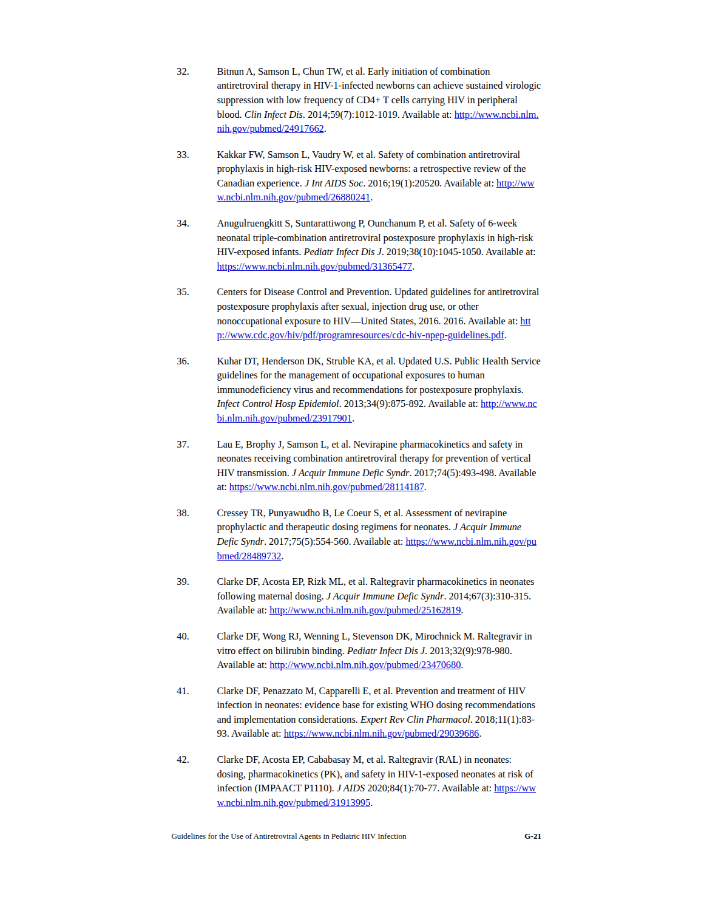Bitnun A, Samson L, Chun TW, et al. Early initiation of combination antiretroviral therapy in HIV-1-infected newborns can achieve sustained virologic suppression with low frequency of CD4+ T cells carrying HIV in peripheral blood. Clin Infect Dis. 2014;59(7):1012-1019. Available at: http://www.ncbi.nlm.nih.gov/pubmed/24917662.
Kakkar FW, Samson L, Vaudry W, et al. Safety of combination antiretroviral prophylaxis in high-risk HIV-exposed newborns: a retrospective review of the Canadian experience. J Int AIDS Soc. 2016;19(1):20520. Available at: http://www.ncbi.nlm.nih.gov/pubmed/26880241.
Anugulruengkitt S, Suntarattiwong P, Ounchanum P, et al. Safety of 6-week neonatal triple-combination antiretroviral postexposure prophylaxis in high-risk HIV-exposed infants. Pediatr Infect Dis J. 2019;38(10):1045-1050. Available at: https://www.ncbi.nlm.nih.gov/pubmed/31365477.
Centers for Disease Control and Prevention. Updated guidelines for antiretroviral postexposure prophylaxis after sexual, injection drug use, or other nonoccupational exposure to HIV—United States, 2016. 2016. Available at: http://www.cdc.gov/hiv/pdf/programresources/cdc-hiv-npep-guidelines.pdf.
Kuhar DT, Henderson DK, Struble KA, et al. Updated U.S. Public Health Service guidelines for the management of occupational exposures to human immunodeficiency virus and recommendations for postexposure prophylaxis. Infect Control Hosp Epidemiol. 2013;34(9):875-892. Available at: http://www.ncbi.nlm.nih.gov/pubmed/23917901.
Lau E, Brophy J, Samson L, et al. Nevirapine pharmacokinetics and safety in neonates receiving combination antiretroviral therapy for prevention of vertical HIV transmission. J Acquir Immune Defic Syndr. 2017;74(5):493-498. Available at: https://www.ncbi.nlm.nih.gov/pubmed/28114187.
Cressey TR, Punyawudho B, Le Coeur S, et al. Assessment of nevirapine prophylactic and therapeutic dosing regimens for neonates. J Acquir Immune Defic Syndr. 2017;75(5):554-560. Available at: https://www.ncbi.nlm.nih.gov/pubmed/28489732.
Clarke DF, Acosta EP, Rizk ML, et al. Raltegravir pharmacokinetics in neonates following maternal dosing. J Acquir Immune Defic Syndr. 2014;67(3):310-315. Available at: http://www.ncbi.nlm.nih.gov/pubmed/25162819.
Clarke DF, Wong RJ, Wenning L, Stevenson DK, Mirochnick M. Raltegravir in vitro effect on bilirubin binding. Pediatr Infect Dis J. 2013;32(9):978-980. Available at: http://www.ncbi.nlm.nih.gov/pubmed/23470680.
Clarke DF, Penazzato M, Capparelli E, et al. Prevention and treatment of HIV infection in neonates: evidence base for existing WHO dosing recommendations and implementation considerations. Expert Rev Clin Pharmacol. 2018;11(1):83-93. Available at: https://www.ncbi.nlm.nih.gov/pubmed/29039686.
Clarke DF, Acosta EP, Cababasay M, et al. Raltegravir (RAL) in neonates: dosing, pharmacokinetics (PK), and safety in HIV-1-exposed neonates at risk of infection (IMPAACT P1110). J AIDS 2020;84(1):70-77. Available at: https://www.ncbi.nlm.nih.gov/pubmed/31913995.
Guidelines for the Use of Antiretroviral Agents in Pediatric HIV Infection G-21